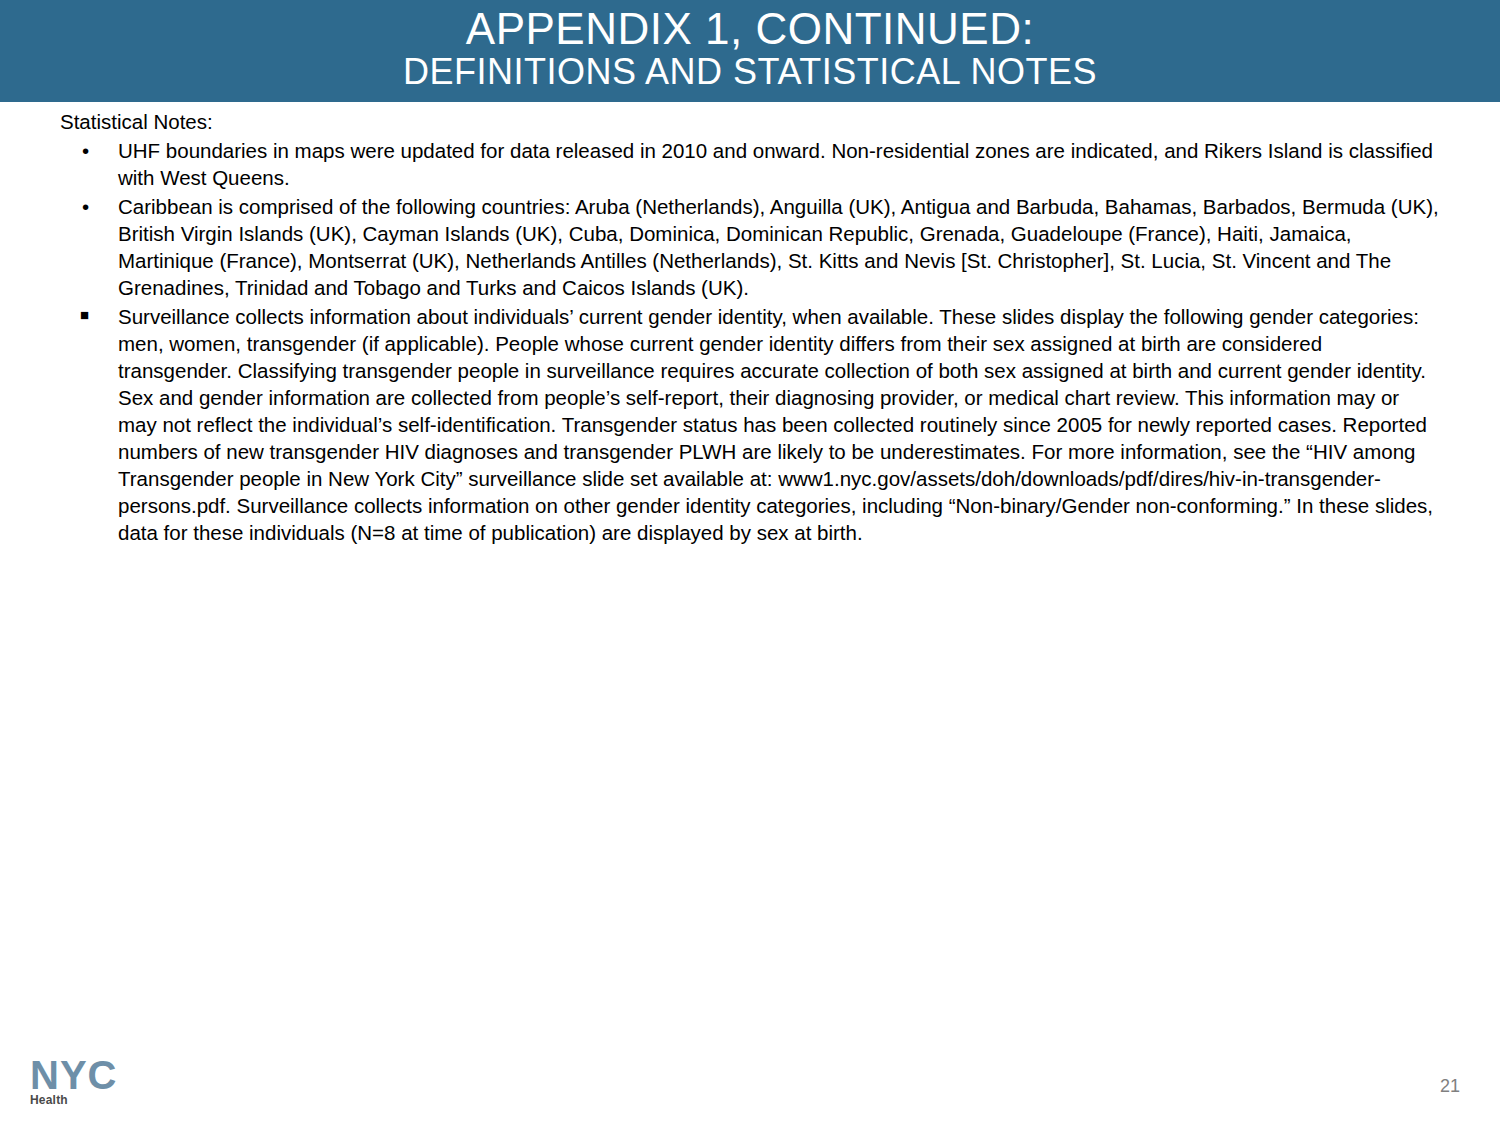APPENDIX 1, CONTINUED:
DEFINITIONS AND STATISTICAL NOTES
Statistical Notes:
• UHF boundaries in maps were updated for data released in 2010 and onward. Non-residential zones are indicated, and Rikers Island is classified with West Queens.
• Caribbean is comprised of the following countries: Aruba (Netherlands), Anguilla (UK), Antigua and Barbuda, Bahamas, Barbados, Bermuda (UK), British Virgin Islands (UK), Cayman Islands (UK), Cuba, Dominica, Dominican Republic, Grenada, Guadeloupe (France), Haiti, Jamaica, Martinique (France), Montserrat (UK), Netherlands Antilles (Netherlands), St. Kitts and Nevis [St. Christopher], St. Lucia, St. Vincent and The Grenadines, Trinidad and Tobago and Turks and Caicos Islands (UK).
■ Surveillance collects information about individuals’ current gender identity, when available. These slides display the following gender categories: men, women, transgender (if applicable). People whose current gender identity differs from their sex assigned at birth are considered transgender. Classifying transgender people in surveillance requires accurate collection of both sex assigned at birth and current gender identity. Sex and gender information are collected from people’s self-report, their diagnosing provider, or medical chart review. This information may or may not reflect the individual’s self-identification. Transgender status has been collected routinely since 2005 for newly reported cases. Reported numbers of new transgender HIV diagnoses and transgender PLWH are likely to be underestimates. For more information, see the “HIV among Transgender people in New York City” surveillance slide set available at: www1.nyc.gov/assets/doh/downloads/pdf/dires/hiv-in-transgender-persons.pdf. Surveillance collects information on other gender identity categories, including “Non-binary/Gender non-conforming.” In these slides, data for these individuals (N=8 at time of publication) are displayed by sex at birth.
NYC
Health
21